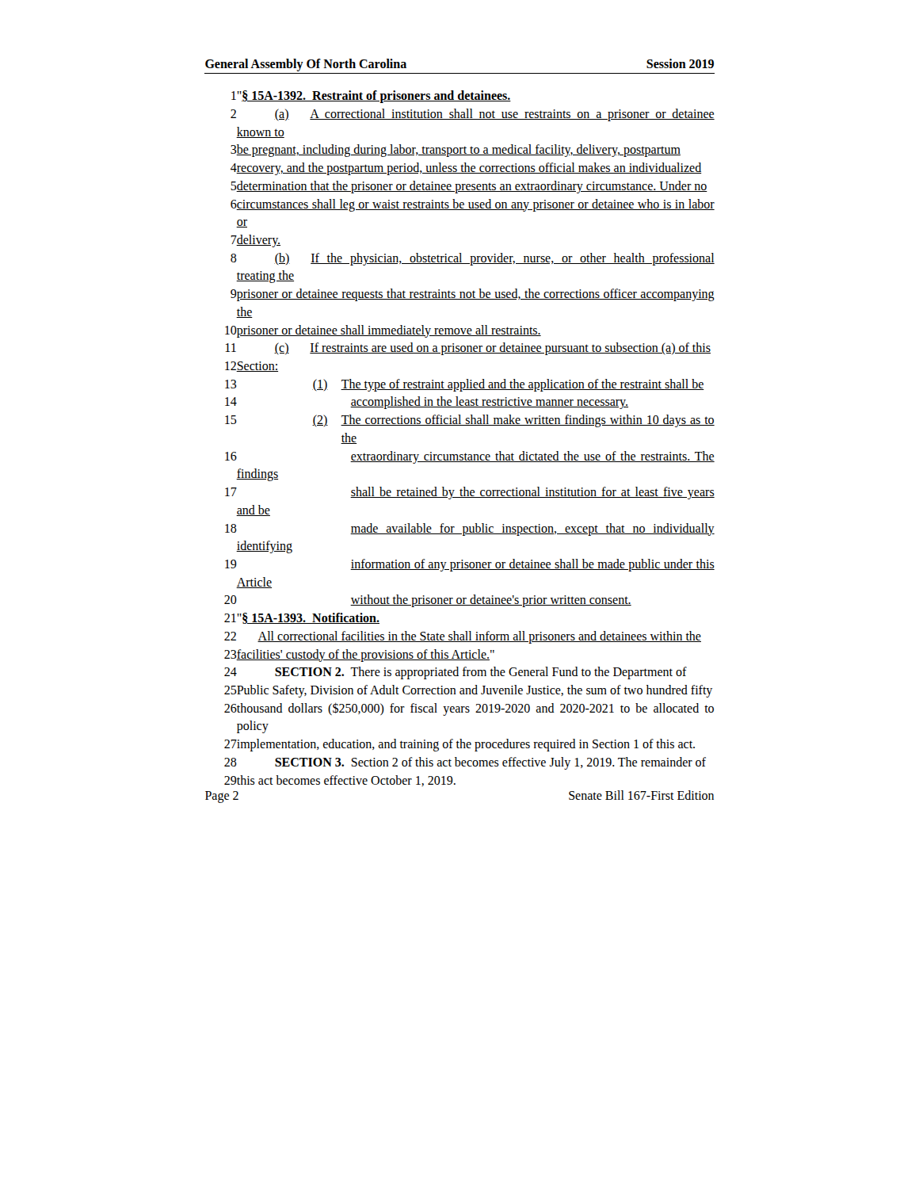General Assembly Of North Carolina
Session 2019
| 1 | " § 15A-1392. Restraint of prisoners and detainees. |
| 2 | (a) A correctional institution shall not use restraints on a prisoner or detainee known to |
| 3 | be pregnant, including during labor, transport to a medical facility, delivery, postpartum |
| 4 | recovery, and the postpartum period, unless the corrections official makes an individualized |
| 5 | determination that the prisoner or detainee presents an extraordinary circumstance. Under no |
| 6 | circumstances shall leg or waist restraints be used on any prisoner or detainee who is in labor or |
| 7 | delivery. |
| 8 | (b) If the physician, obstetrical provider, nurse, or other health professional treating the |
| 9 | prisoner or detainee requests that restraints not be used, the corrections officer accompanying the |
| 10 | prisoner or detainee shall immediately remove all restraints. |
| 11 | (c) If restraints are used on a prisoner or detainee pursuant to subsection (a) of this |
| 12 | Section: |
| 13 | (1) The type of restraint applied and the application of the restraint shall be |
| 14 | accomplished in the least restrictive manner necessary. |
| 15 | (2) The corrections official shall make written findings within 10 days as to the |
| 16 | extraordinary circumstance that dictated the use of the restraints. The findings |
| 17 | shall be retained by the correctional institution for at least five years and be |
| 18 | made available for public inspection, except that no individually identifying |
| 19 | information of any prisoner or detainee shall be made public under this Article |
| 20 | without the prisoner or detainee's prior written consent. |
| 21 | " § 15A-1393. Notification. |
| 22 | All correctional facilities in the State shall inform all prisoners and detainees within the |
| 23 | facilities' custody of the provisions of this Article. " |
| 24 | SECTION 2. There is appropriated from the General Fund to the Department of |
| 25 | Public Safety, Division of Adult Correction and Juvenile Justice, the sum of two hundred fifty |
| 26 | thousand dollars ($250,000) for fiscal years 2019-2020 and 2020-2021 to be allocated to policy |
| 27 | implementation, education, and training of the procedures required in Section 1 of this act. |
| 28 | SECTION 3. Section 2 of this act becomes effective July 1, 2019. The remainder of |
| 29 | this act becomes effective October 1, 2019. |
Page 2
Senate Bill 167-First Edition